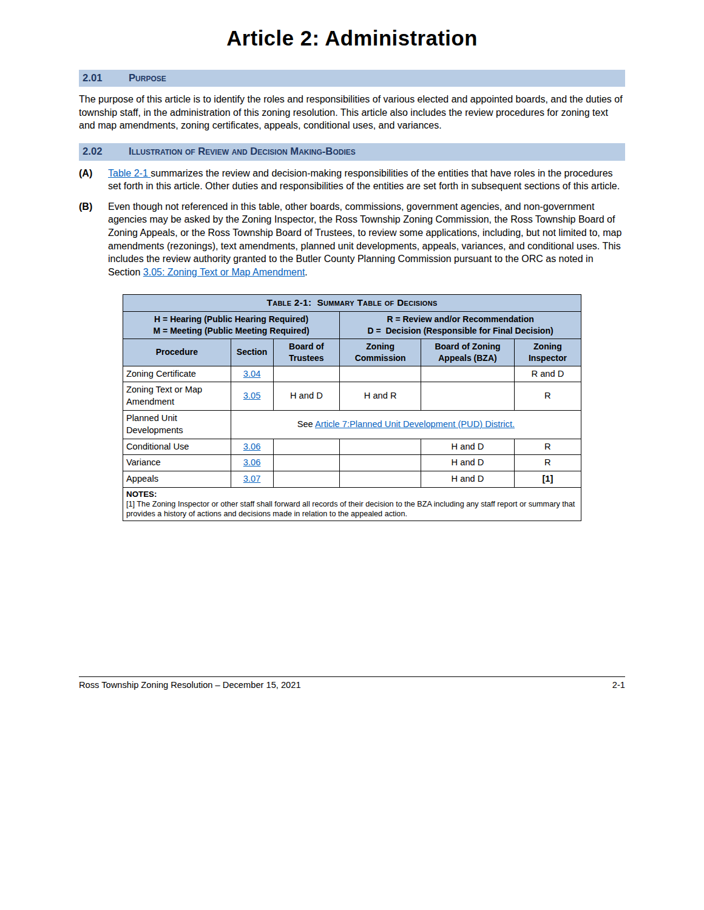Article 2: Administration
2.01 Purpose
The purpose of this article is to identify the roles and responsibilities of various elected and appointed boards, and the duties of township staff, in the administration of this zoning resolution. This article also includes the review procedures for zoning text and map amendments, zoning certificates, appeals, conditional uses, and variances.
2.02 Illustration of Review and Decision Making-Bodies
(A)
Table 2-1 summarizes the review and decision-making responsibilities of the entities that have roles in the procedures set forth in this article. Other duties and responsibilities of the entities are set forth in subsequent sections of this article.
(B)
Even though not referenced in this table, other boards, commissions, government agencies, and non-government agencies may be asked by the Zoning Inspector, the Ross Township Zoning Commission, the Ross Township Board of Zoning Appeals, or the Ross Township Board of Trustees, to review some applications, including, but not limited to, map amendments (rezonings), text amendments, planned unit developments, appeals, variances, and conditional uses. This includes the review authority granted to the Butler County Planning Commission pursuant to the ORC as noted in Section 3.05: Zoning Text or Map Amendment.
| Table 2-1: Summary Table of Decisions |
| H = Hearing (Public Hearing Required) M = Meeting (Public Meeting Required) | R = Review and/or Recommendation D = Decision (Responsible for Final Decision) |
| Procedure | Section | Board of Trustees | Zoning Commission | Board of Zoning Appeals (BZA) | Zoning Inspector |
| Zoning Certificate | 3.04 | | | | R and D |
| Zoning Text or Map Amendment | 3.05 | H and D | H and R | | R |
| Planned Unit Developments | See Article 7:Planned Unit Development (PUD) District. |
| Conditional Use | 3.06 | | | H and D | R |
| Variance | 3.06 | | | H and D | R |
| Appeals | 3.07 | | | H and D | [1] |
| NOTES: [1] The Zoning Inspector or other staff shall forward all records of their decision to the BZA including any staff report or summary that provides a history of actions and decisions made in relation to the appealed action. |
Ross Township Zoning Resolution – December 15, 2021 2-1